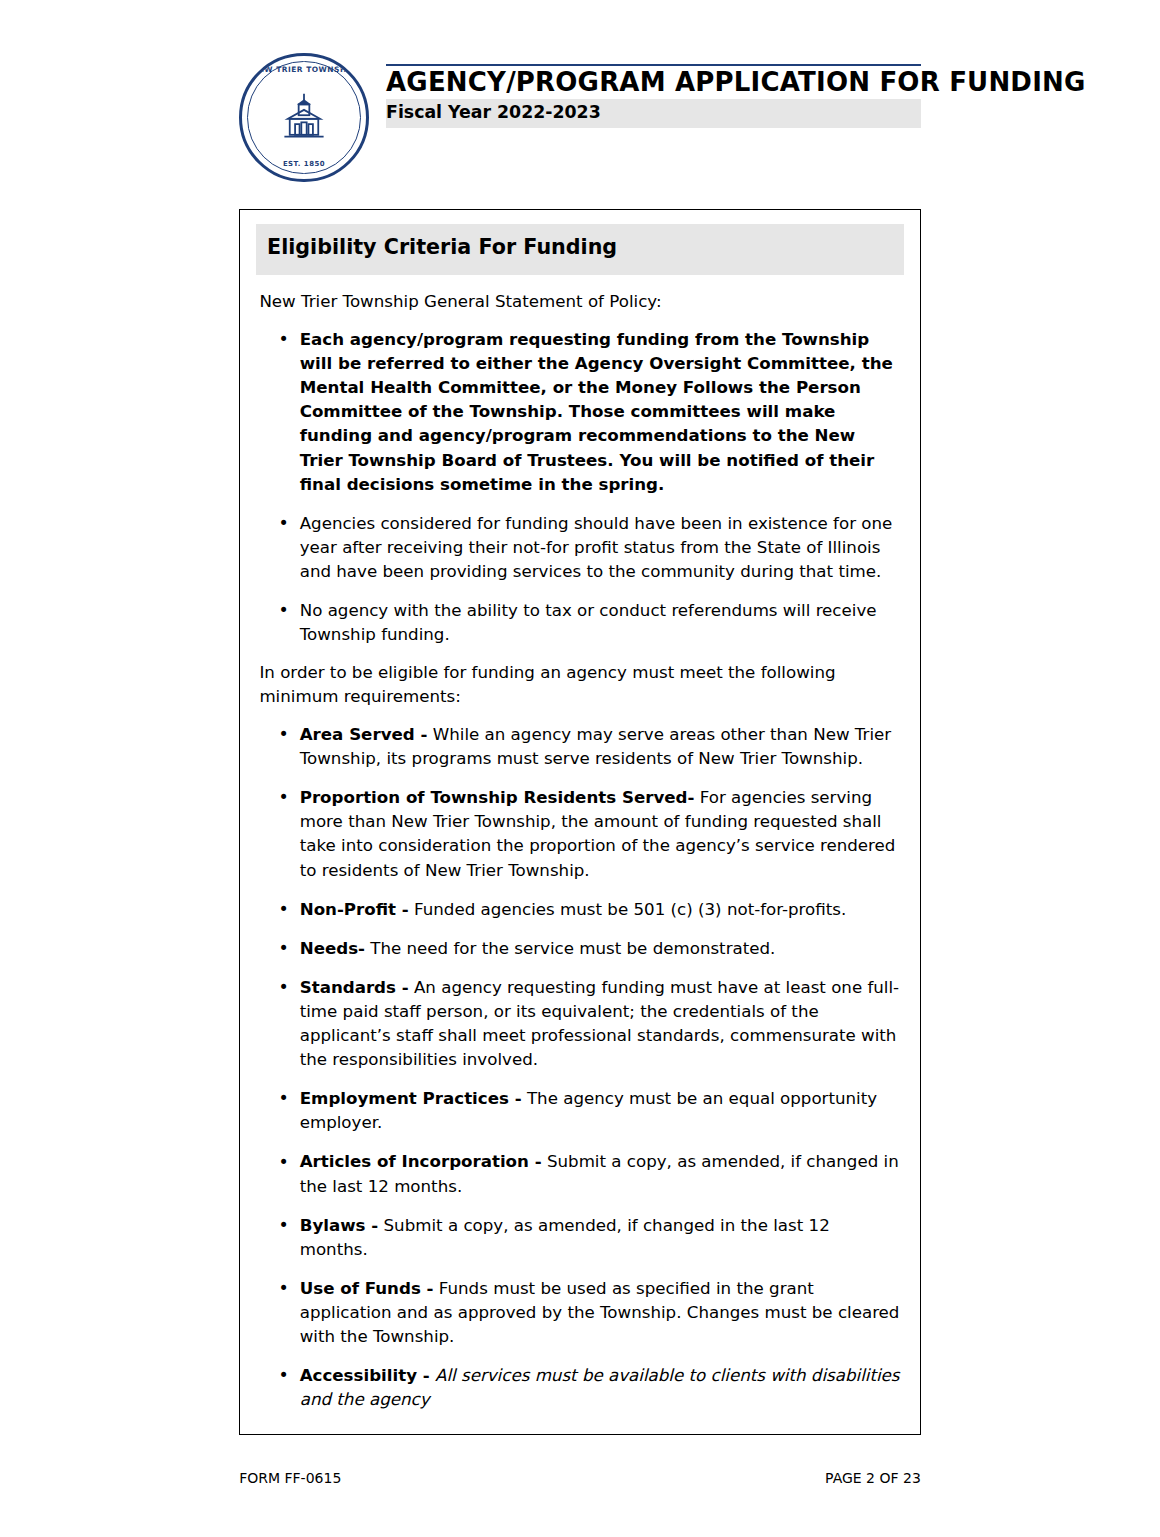New Trier Township
Est. 1850
AGENCY/PROGRAM APPLICATION FOR FUNDING
Fiscal Year 2022-2023
Eligibility Criteria For Funding
New Trier Township General Statement of Policy:
Each agency/program requesting funding from the Township will be referred to either the Agency Oversight Committee, the Mental Health Committee, or the Money Follows the Person Committee of the Township. Those committees will make funding and agency/program recommendations to the New Trier Township Board of Trustees. You will be notified of their final decisions sometime in the spring.
Agencies considered for funding should have been in existence for one year after receiving their not-for profit status from the State of Illinois and have been providing services to the community during that time.
No agency with the ability to tax or conduct referendums will receive Township funding.
In order to be eligible for funding an agency must meet the following minimum requirements:
Area Served - While an agency may serve areas other than New Trier Township, its programs must serve residents of New Trier Township.
Proportion of Township Residents Served- For agencies serving more than New Trier Township, the amount of funding requested shall take into consideration the proportion of the agency’s service rendered to residents of New Trier Township.
Non-Profit - Funded agencies must be 501 (c) (3) not-for-profits.
Needs- The need for the service must be demonstrated.
Standards - An agency requesting funding must have at least one full-time paid staff person, or its equivalent; the credentials of the applicant’s staff shall meet professional standards, commensurate with the responsibilities involved.
Employment Practices - The agency must be an equal opportunity employer.
Articles of Incorporation - Submit a copy, as amended, if changed in the last 12 months.
Bylaws - Submit a copy, as amended, if changed in the last 12 months.
Use of Funds - Funds must be used as specified in the grant application and as approved by the Township. Changes must be cleared with the Township.
Accessibility - All services must be available to clients with disabilities and the agency
FORM FF-0615
PAGE 2 OF 23